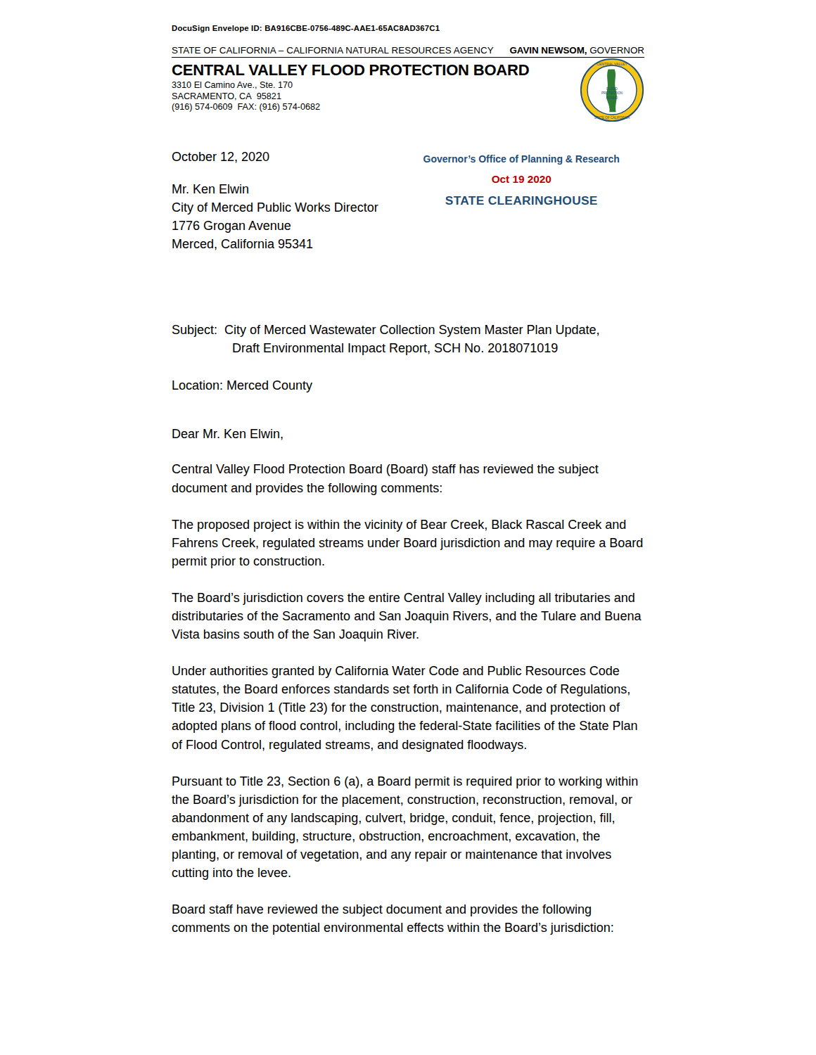DocuSign Envelope ID: BA916CBE-0756-489C-AAE1-65AC8AD367C1
STATE OF CALIFORNIA – CALIFORNIA NATURAL RESOURCES AGENCY
GAVIN NEWSOM, GOVERNOR
CENTRAL VALLEY FLOOD PROTECTION BOARD
3310 El Camino Ave., Ste. 170
SACRAMENTO, CA 95821
(916) 574-0609 FAX: (916) 574-0682
CENTRAL VALLEY STATE OF CALIFORNIA FLOOD PROTECTION BOARD
October 12, 2020
Governor’s Office of Planning & Research
Oct 19 2020
STATE CLEARINGHOUSE
Mr. Ken Elwin
City of Merced Public Works Director
1776 Grogan Avenue
Merced, California 95341
Subject: City of Merced Wastewater Collection System Master Plan Update,
Draft Environmental Impact Report, SCH No. 2018071019
Location: Merced County
Dear Mr. Ken Elwin,
Central Valley Flood Protection Board (Board) staff has reviewed the subject document and provides the following comments:
The proposed project is within the vicinity of Bear Creek, Black Rascal Creek and Fahrens Creek, regulated streams under Board jurisdiction and may require a Board permit prior to construction.
The Board’s jurisdiction covers the entire Central Valley including all tributaries and distributaries of the Sacramento and San Joaquin Rivers, and the Tulare and Buena Vista basins south of the San Joaquin River.
Under authorities granted by California Water Code and Public Resources Code statutes, the Board enforces standards set forth in California Code of Regulations, Title 23, Division 1 (Title 23) for the construction, maintenance, and protection of adopted plans of flood control, including the federal-State facilities of the State Plan of Flood Control, regulated streams, and designated floodways.
Pursuant to Title 23, Section 6 (a), a Board permit is required prior to working within the Board’s jurisdiction for the placement, construction, reconstruction, removal, or abandonment of any landscaping, culvert, bridge, conduit, fence, projection, fill, embankment, building, structure, obstruction, encroachment, excavation, the planting, or removal of vegetation, and any repair or maintenance that involves cutting into the levee.
Board staff have reviewed the subject document and provides the following comments on the potential environmental effects within the Board’s jurisdiction: